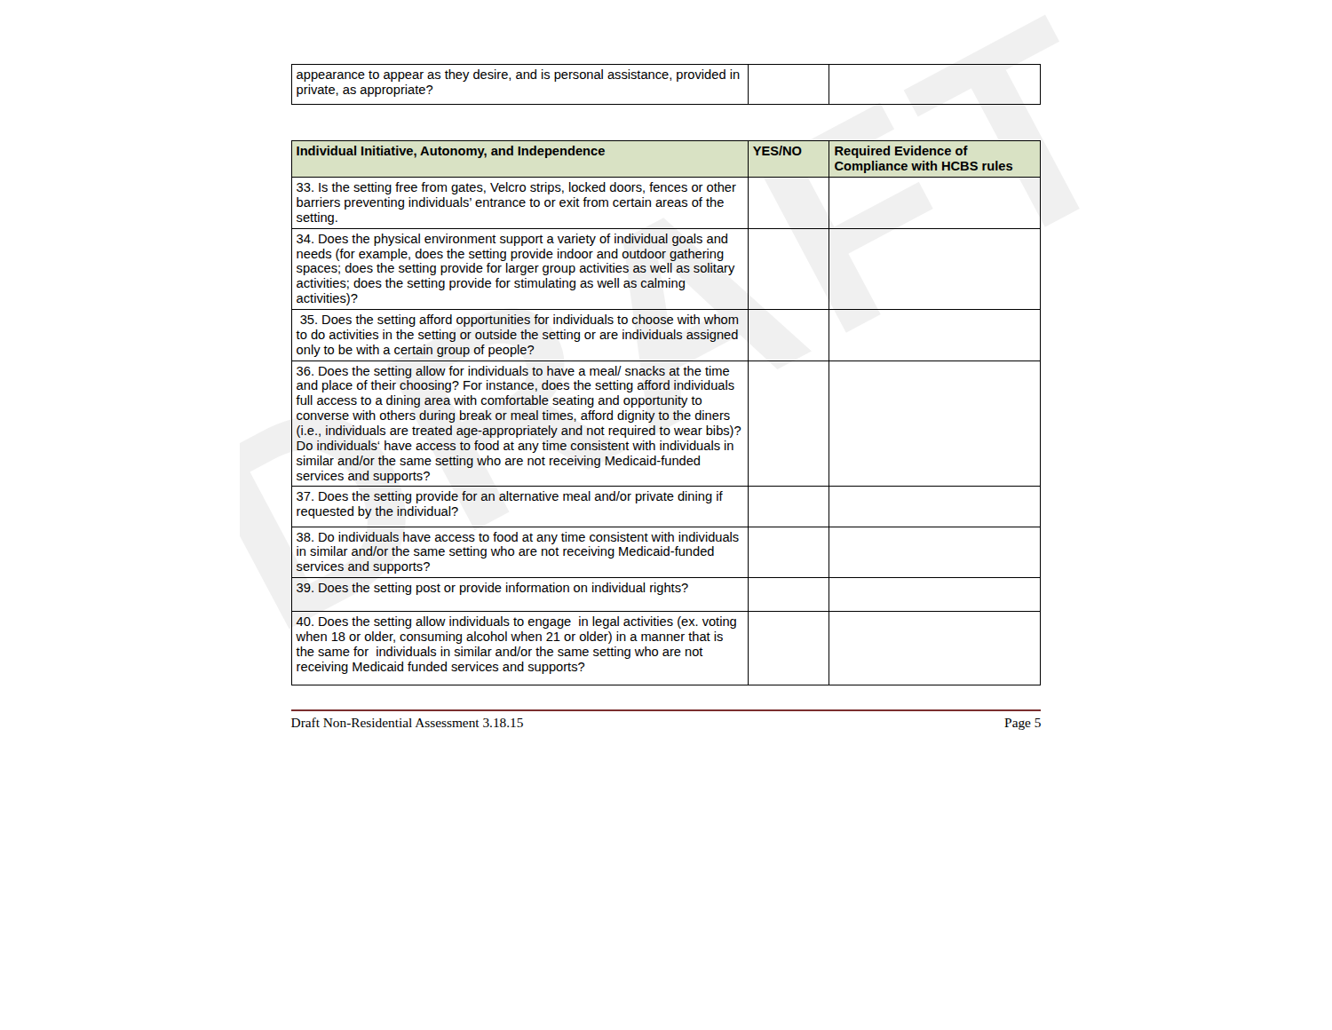DRAFT
| appearance to appear as they desire, and is personal assistance, provided in private, as appropriate? | | |
| Individual Initiative, Autonomy, and Independence | YES/NO | Required Evidence of Compliance with HCBS rules |
| 33. Is the setting free from gates, Velcro strips, locked doors, fences or other barriers preventing individuals’ entrance to or exit from certain areas of the setting. | | |
| 34. Does the physical environment support a variety of individual goals and needs (for example, does the setting provide indoor and outdoor gathering spaces; does the setting provide for larger group activities as well as solitary activities; does the setting provide for stimulating as well as calming activities)? | | |
| 35. Does the setting afford opportunities for individuals to choose with whom to do activities in the setting or outside the setting or are individuals assigned only to be with a certain group of people? | | |
| 36. Does the setting allow for individuals to have a meal/ snacks at the time and place of their choosing? For instance, does the setting afford individuals full access to a dining area with comfortable seating and opportunity to converse with others during break or meal times, afford dignity to the diners (i.e., individuals are treated age-appropriately and not required to wear bibs)? Do individuals‘ have access to food at any time consistent with individuals in similar and/or the same setting who are not receiving Medicaid-funded services and supports? | | |
| 37. Does the setting provide for an alternative meal and/or private dining if requested by the individual? | | |
| 38. Do individuals have access to food at any time consistent with individuals in similar and/or the same setting who are not receiving Medicaid-funded services and supports? | | |
| 39. Does the setting post or provide information on individual rights? | | |
| 40. Does the setting allow individuals to engage in legal activities (ex. voting when 18 or older, consuming alcohol when 21 or older) in a manner that is the same for individuals in similar and/or the same setting who are not receiving Medicaid funded services and supports? | | |
Draft Non-Residential Assessment 3.18.15 Page 5